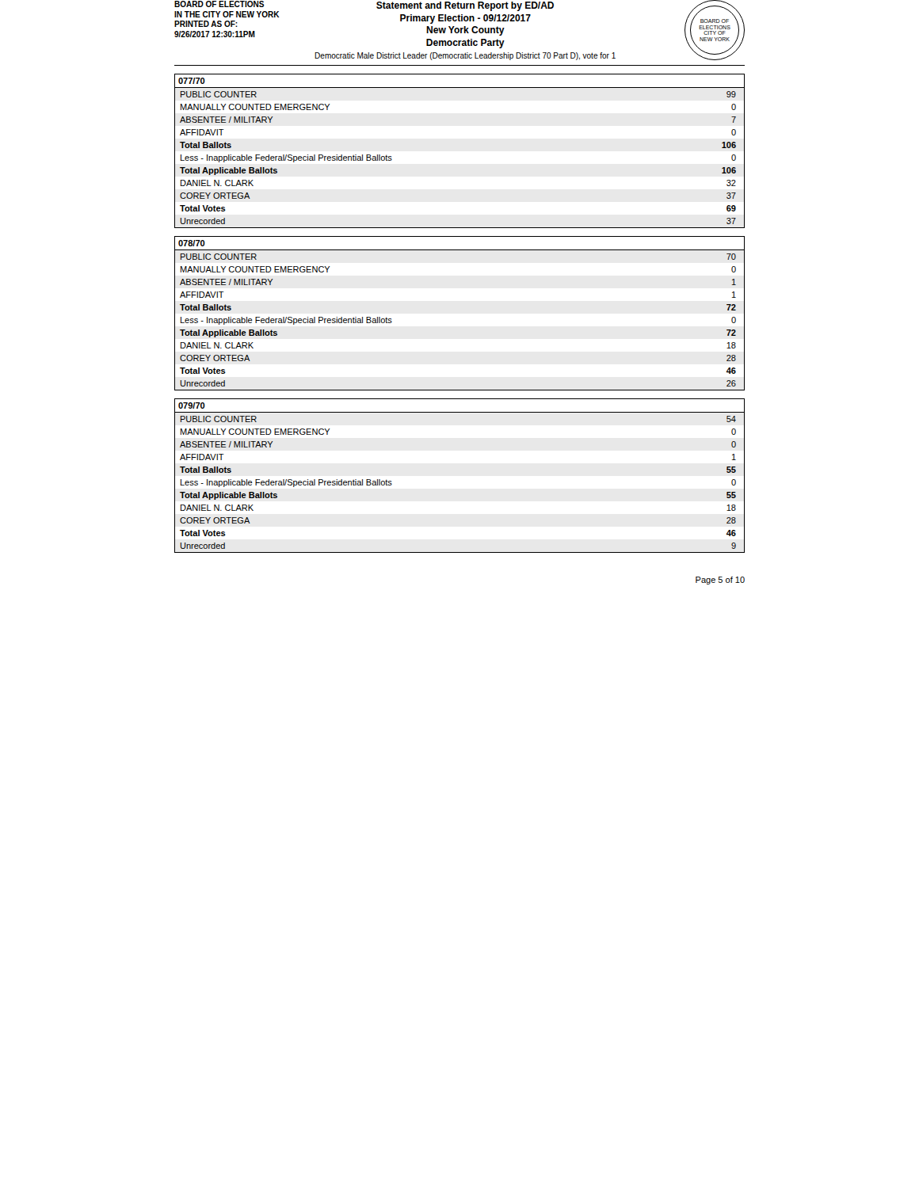BOARD OF ELECTIONS
IN THE CITY OF NEW YORK
PRINTED AS OF:
9/26/2017 12:30:11PM
Statement and Return Report by ED/AD
Primary Election - 09/12/2017
New York County
Democratic Party
Democratic Male District Leader (Democratic Leadership District 70 Part D), vote for 1
BOARD OF ELECTIONS
CITY OF
NEW YORK
077/70
| PUBLIC COUNTER | 99 |
| MANUALLY COUNTED EMERGENCY | 0 |
| ABSENTEE / MILITARY | 7 |
| AFFIDAVIT | 0 |
| Total Ballots | 106 |
| Less - Inapplicable Federal/Special Presidential Ballots | 0 |
| Total Applicable Ballots | 106 |
| DANIEL N. CLARK | 32 |
| COREY ORTEGA | 37 |
| Total Votes | 69 |
| Unrecorded | 37 |
078/70
| PUBLIC COUNTER | 70 |
| MANUALLY COUNTED EMERGENCY | 0 |
| ABSENTEE / MILITARY | 1 |
| AFFIDAVIT | 1 |
| Total Ballots | 72 |
| Less - Inapplicable Federal/Special Presidential Ballots | 0 |
| Total Applicable Ballots | 72 |
| DANIEL N. CLARK | 18 |
| COREY ORTEGA | 28 |
| Total Votes | 46 |
| Unrecorded | 26 |
079/70
| PUBLIC COUNTER | 54 |
| MANUALLY COUNTED EMERGENCY | 0 |
| ABSENTEE / MILITARY | 0 |
| AFFIDAVIT | 1 |
| Total Ballots | 55 |
| Less - Inapplicable Federal/Special Presidential Ballots | 0 |
| Total Applicable Ballots | 55 |
| DANIEL N. CLARK | 18 |
| COREY ORTEGA | 28 |
| Total Votes | 46 |
| Unrecorded | 9 |
Page 5 of 10